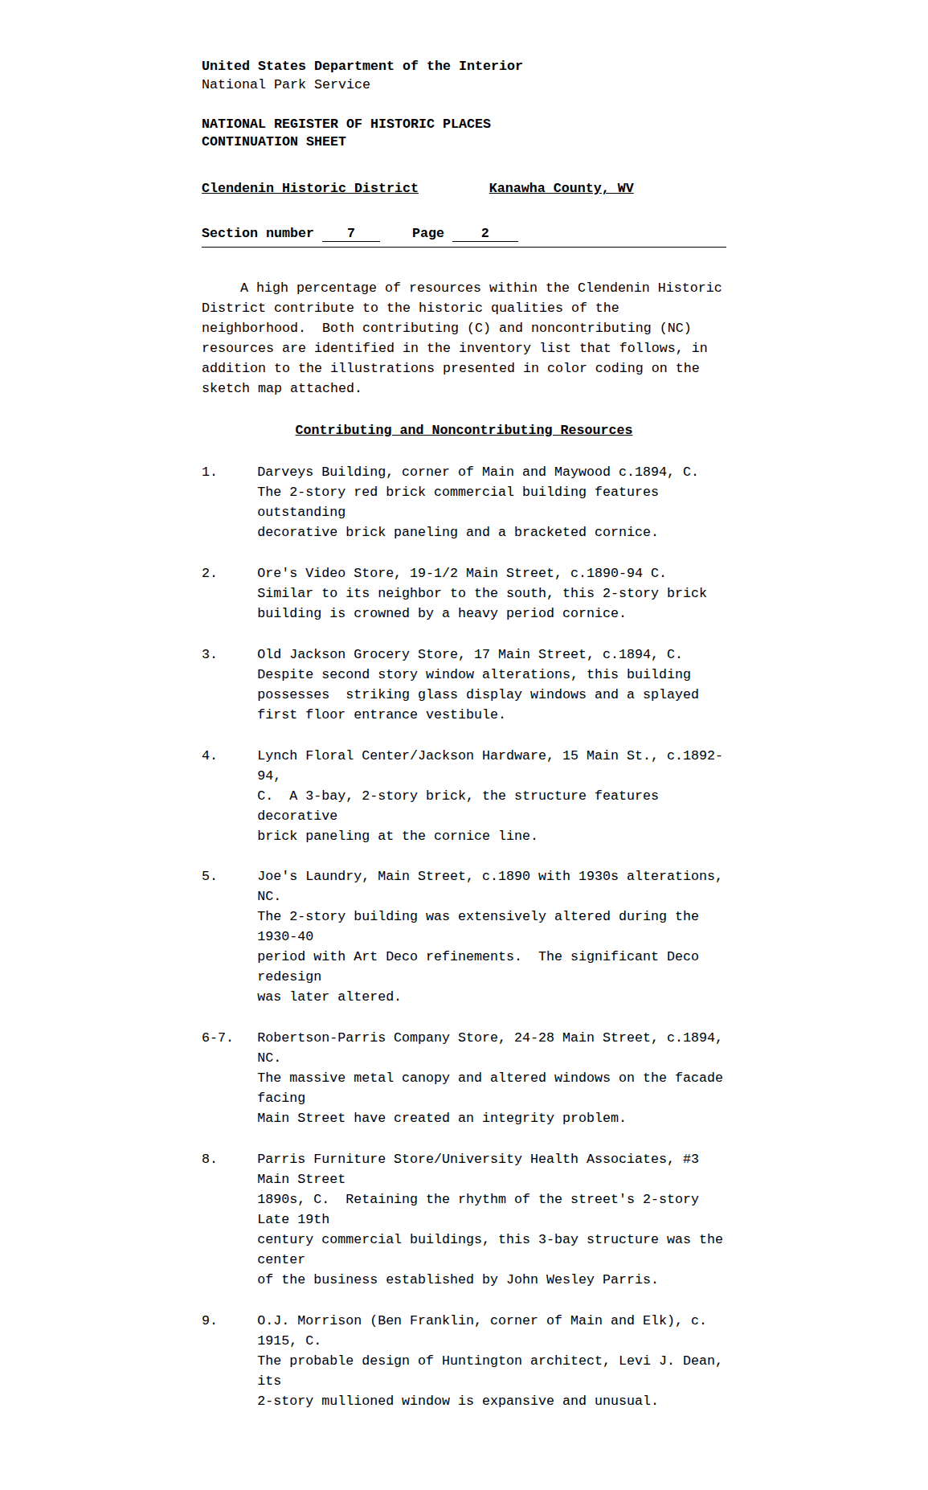United States Department of the Interior
National Park Service
NATIONAL REGISTER OF HISTORIC PLACES
CONTINUATION SHEET
Clendenin Historic District Kanawha County, WV
Section number 7 Page 2
A high percentage of resources within the Clendenin Historic District contribute to the historic qualities of the neighborhood. Both contributing (C) and noncontributing (NC) resources are identified in the inventory list that follows, in addition to the illustrations presented in color coding on the sketch map attached.
Contributing and Noncontributing Resources
| 1. | Darveys Building, corner of Main and Maywood c.1894, C. The 2-story red brick commercial building features outstanding decorative brick paneling and a bracketed cornice. |
| 2. | Ore's Video Store, 19-1/2 Main Street, c.1890-94 C. Similar to its neighbor to the south, this 2-story brick building is crowned by a heavy period cornice. |
| 3. | Old Jackson Grocery Store, 17 Main Street, c.1894, C. Despite second story window alterations, this building possesses striking glass display windows and a splayed first floor entrance vestibule. |
| 4. | Lynch Floral Center/Jackson Hardware, 15 Main St., c.1892-94, C. A 3-bay, 2-story brick, the structure features decorative brick paneling at the cornice line. |
| 5. | Joe's Laundry, Main Street, c.1890 with 1930s alterations, NC. The 2-story building was extensively altered during the 1930-40 period with Art Deco refinements. The significant Deco redesign was later altered. |
| 6-7. | Robertson-Parris Company Store, 24-28 Main Street, c.1894, NC. The massive metal canopy and altered windows on the facade facing Main Street have created an integrity problem. |
| 8. | Parris Furniture Store/University Health Associates, #3 Main Street 1890s, C. Retaining the rhythm of the street's 2-story Late 19th century commercial buildings, this 3-bay structure was the center of the business established by John Wesley Parris. |
| 9. | O.J. Morrison (Ben Franklin, corner of Main and Elk), c. 1915, C. The probable design of Huntington architect, Levi J. Dean, its 2-story mullioned window is expansive and unusual. |